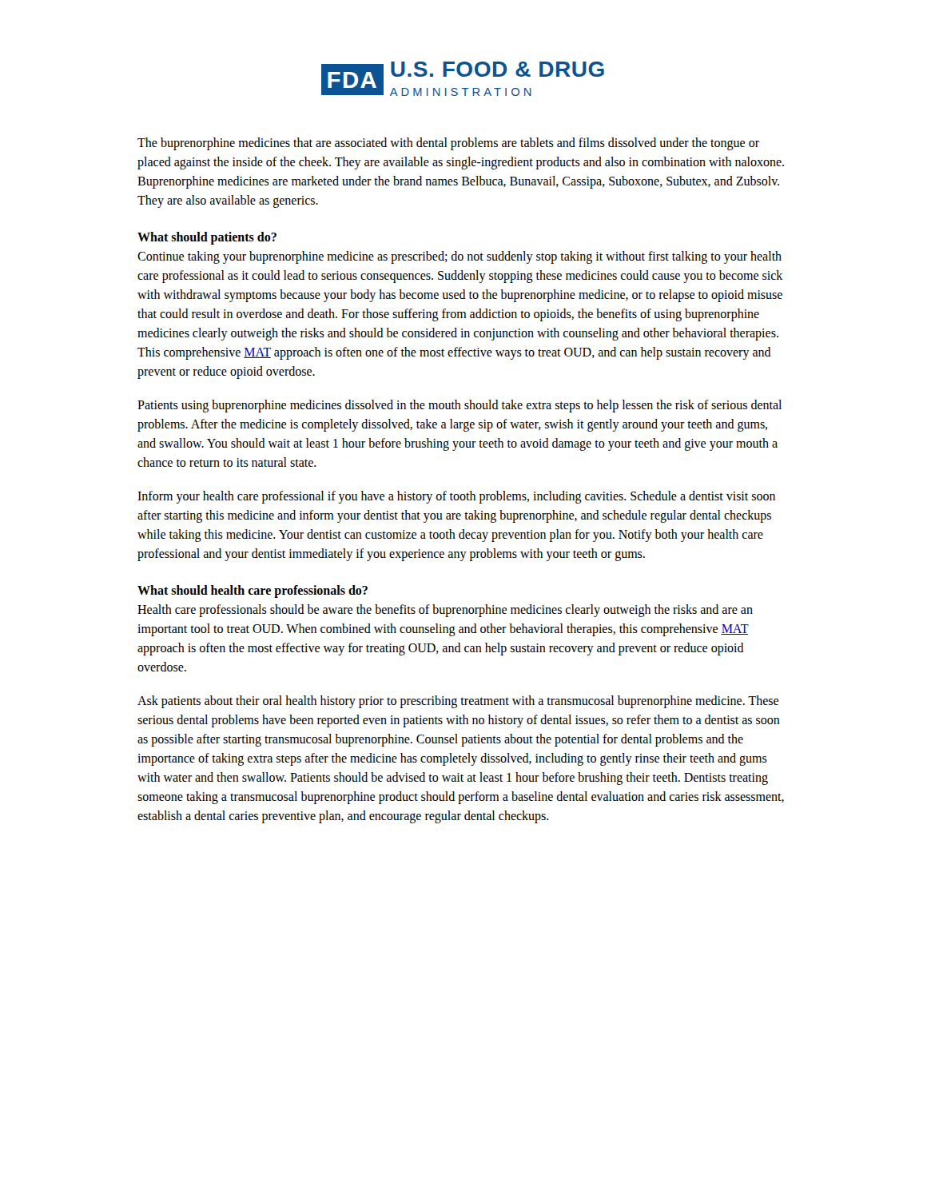FDA U.S. FOOD & DRUG
ADMINISTRATION
The buprenorphine medicines that are associated with dental problems are tablets and films dissolved under the tongue or placed against the inside of the cheek. They are available as single-ingredient products and also in combination with naloxone. Buprenorphine medicines are marketed under the brand names Belbuca, Bunavail, Cassipa, Suboxone, Subutex, and Zubsolv. They are also available as generics.
What should patients do?
Continue taking your buprenorphine medicine as prescribed; do not suddenly stop taking it without first talking to your health care professional as it could lead to serious consequences. Suddenly stopping these medicines could cause you to become sick with withdrawal symptoms because your body has become used to the buprenorphine medicine, or to relapse to opioid misuse that could result in overdose and death. For those suffering from addiction to opioids, the benefits of using buprenorphine medicines clearly outweigh the risks and should be considered in conjunction with counseling and other behavioral therapies. This comprehensive MAT approach is often one of the most effective ways to treat OUD, and can help sustain recovery and prevent or reduce opioid overdose.
Patients using buprenorphine medicines dissolved in the mouth should take extra steps to help lessen the risk of serious dental problems. After the medicine is completely dissolved, take a large sip of water, swish it gently around your teeth and gums, and swallow. You should wait at least 1 hour before brushing your teeth to avoid damage to your teeth and give your mouth a chance to return to its natural state.
Inform your health care professional if you have a history of tooth problems, including cavities. Schedule a dentist visit soon after starting this medicine and inform your dentist that you are taking buprenorphine, and schedule regular dental checkups while taking this medicine. Your dentist can customize a tooth decay prevention plan for you. Notify both your health care professional and your dentist immediately if you experience any problems with your teeth or gums.
What should health care professionals do?
Health care professionals should be aware the benefits of buprenorphine medicines clearly outweigh the risks and are an important tool to treat OUD. When combined with counseling and other behavioral therapies, this comprehensive MAT approach is often the most effective way for treating OUD, and can help sustain recovery and prevent or reduce opioid overdose.
Ask patients about their oral health history prior to prescribing treatment with a transmucosal buprenorphine medicine. These serious dental problems have been reported even in patients with no history of dental issues, so refer them to a dentist as soon as possible after starting transmucosal buprenorphine. Counsel patients about the potential for dental problems and the importance of taking extra steps after the medicine has completely dissolved, including to gently rinse their teeth and gums with water and then swallow. Patients should be advised to wait at least 1 hour before brushing their teeth. Dentists treating someone taking a transmucosal buprenorphine product should perform a baseline dental evaluation and caries risk assessment, establish a dental caries preventive plan, and encourage regular dental checkups.